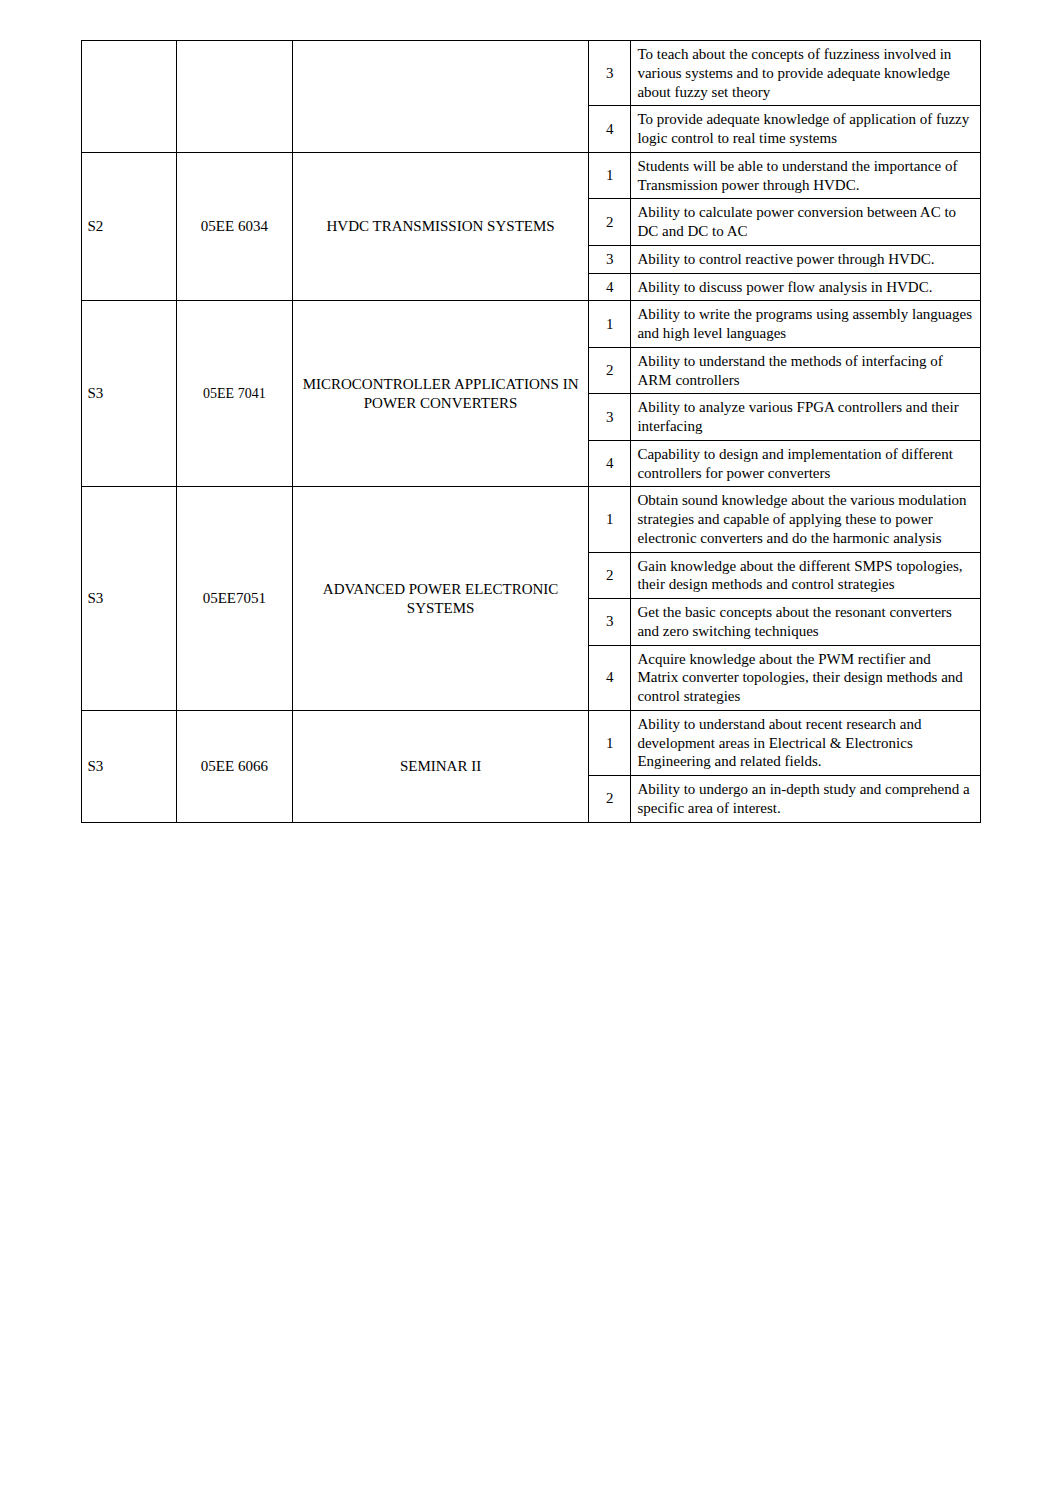| | | | 3 | To teach about the concepts of fuzziness involved in various systems and to provide adequate knowledge about fuzzy set theory |
| 4 | To provide adequate knowledge of application of fuzzy logic control to real time systems |
| S2 | 05EE 6034 | HVDC TRANSMISSION SYSTEMS | 1 | Students will be able to understand the importance of Transmission power through HVDC. |
| 2 | Ability to calculate power conversion between AC to DC and DC to AC |
| 3 | Ability to control reactive power through HVDC. |
| 4 | Ability to discuss power flow analysis in HVDC. |
| S3 | 05EE 7041 | MICROCONTROLLER APPLICATIONS IN POWER CONVERTERS | 1 | Ability to write the programs using assembly languages and high level languages |
| 2 | Ability to understand the methods of interfacing of ARM controllers |
| 3 | Ability to analyze various FPGA controllers and their interfacing |
| 4 | Capability to design and implementation of different controllers for power converters |
| S3 | 05EE7051 | ADVANCED POWER ELECTRONIC SYSTEMS | 1 | Obtain sound knowledge about the various modulation strategies and capable of applying these to power electronic converters and do the harmonic analysis |
| 2 | Gain knowledge about the different SMPS topologies, their design methods and control strategies |
| 3 | Get the basic concepts about the resonant converters and zero switching techniques |
| 4 | Acquire knowledge about the PWM rectifier and Matrix converter topologies, their design methods and control strategies |
| S3 | 05EE 6066 | SEMINAR II | 1 | Ability to understand about recent research and development areas in Electrical & Electronics Engineering and related fields. |
| 2 | Ability to undergo an in-depth study and comprehend a specific area of interest. |